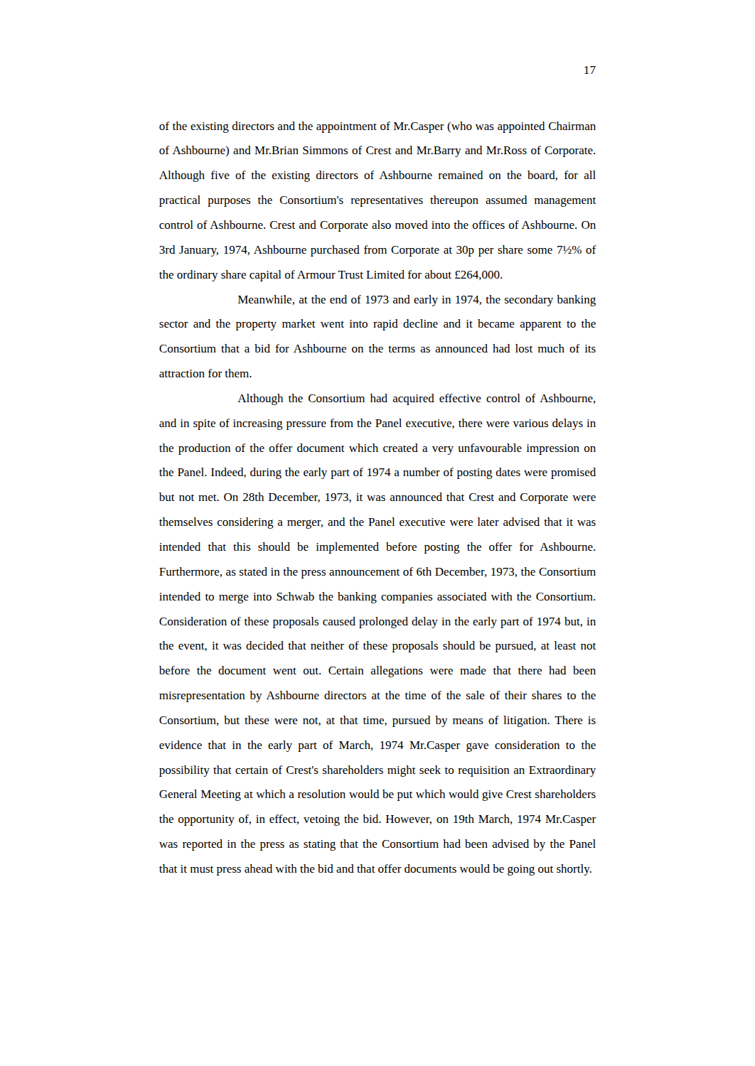17
of the existing directors and the appointment of Mr.Casper (who was appointed Chairman of Ashbourne) and Mr.Brian Simmons of Crest and Mr.Barry and Mr.Ross of Corporate. Although five of the existing directors of Ashbourne remained on the board, for all practical purposes the Consortium's representatives thereupon assumed management control of Ashbourne. Crest and Corporate also moved into the offices of Ashbourne. On 3rd January, 1974, Ashbourne purchased from Corporate at 30p per share some 7½% of the ordinary share capital of Armour Trust Limited for about £264,000.
Meanwhile, at the end of 1973 and early in 1974, the secondary banking sector and the property market went into rapid decline and it became apparent to the Consortium that a bid for Ashbourne on the terms as announced had lost much of its attraction for them.
Although the Consortium had acquired effective control of Ashbourne, and in spite of increasing pressure from the Panel executive, there were various delays in the production of the offer document which created a very unfavourable impression on the Panel. Indeed, during the early part of 1974 a number of posting dates were promised but not met. On 28th December, 1973, it was announced that Crest and Corporate were themselves considering a merger, and the Panel executive were later advised that it was intended that this should be implemented before posting the offer for Ashbourne. Furthermore, as stated in the press announcement of 6th December, 1973, the Consortium intended to merge into Schwab the banking companies associated with the Consortium. Consideration of these proposals caused prolonged delay in the early part of 1974 but, in the event, it was decided that neither of these proposals should be pursued, at least not before the document went out. Certain allegations were made that there had been misrepresentation by Ashbourne directors at the time of the sale of their shares to the Consortium, but these were not, at that time, pursued by means of litigation. There is evidence that in the early part of March, 1974 Mr.Casper gave consideration to the possibility that certain of Crest's shareholders might seek to requisition an Extraordinary General Meeting at which a resolution would be put which would give Crest shareholders the opportunity of, in effect, vetoing the bid. However, on 19th March, 1974 Mr.Casper was reported in the press as stating that the Consortium had been advised by the Panel that it must press ahead with the bid and that offer documents would be going out shortly.